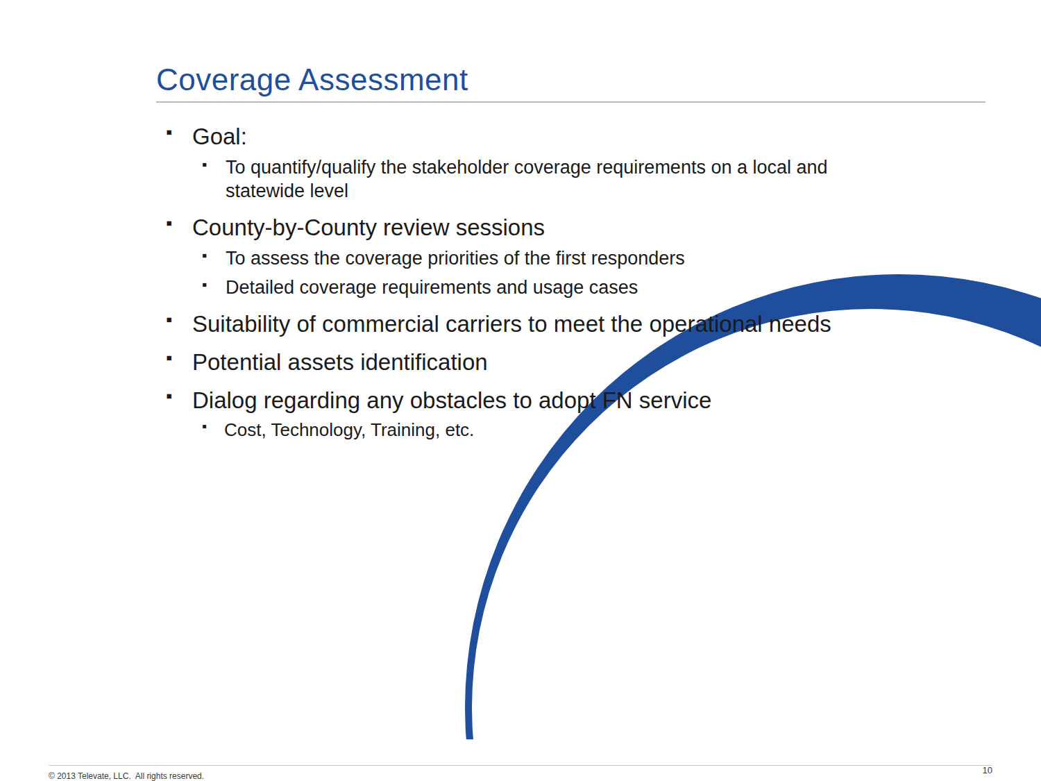Coverage Assessment
Goal:
To quantify/qualify the stakeholder coverage requirements on a local and statewide level
County-by-County review sessions
To assess the coverage priorities of the first responders
Detailed coverage requirements and usage cases
Suitability of commercial carriers to meet the operational needs
Potential assets identification
Dialog regarding any obstacles to adopt FN service
Cost, Technology, Training, etc.
TELEV✓ATE
© 2013 Televate, LLC. All rights reserved.
10